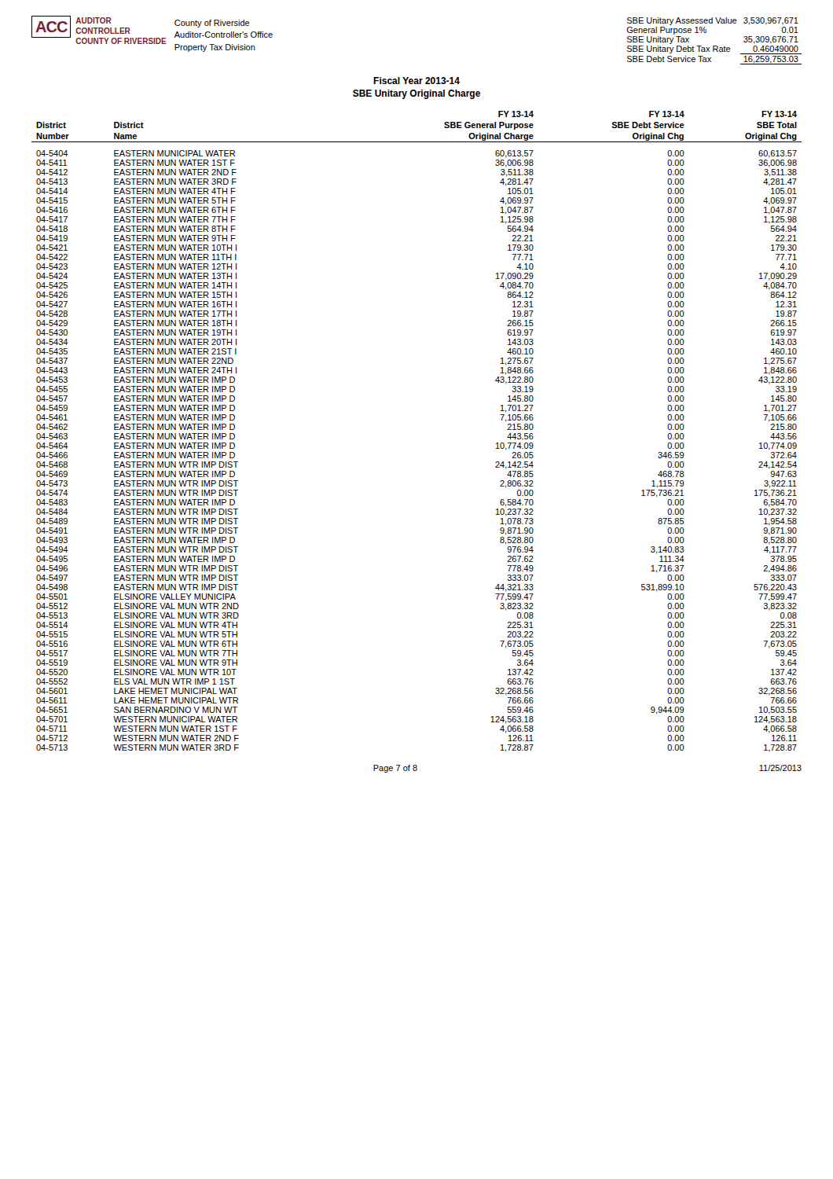ACC
AUDITOR
CONTROLLER
COUNTY OF RIVERSIDE
County of Riverside
Auditor-Controller's Office
Property Tax Division
| SBE Unitary Assessed Value | 3,530,967,671 |
| General Purpose 1% | 0.01 |
| SBE Unitary Tax | 35,309,676.71 |
| SBE Unitary Debt Tax Rate | 0.46049000 |
| SBE Debt Service Tax | 16,259,753.03 |
Fiscal Year 2013-14
SBE Unitary Original Charge
| | | FY 13-14 | FY 13-14 | FY 13-14 |
| --- | --- | --- | --- | --- |
| District | District | SBE General Purpose | SBE Debt Service | SBE Total |
| Number | Name | Original Charge | Original Chg | Original Chg |
| 04-5404 | EASTERN MUNICIPAL WATER | 60,613.57 | 0.00 | 60,613.57 |
| 04-5411 | EASTERN MUN WATER 1ST F | 36,006.98 | 0.00 | 36,006.98 |
| 04-5412 | EASTERN MUN WATER 2ND F | 3,511.38 | 0.00 | 3,511.38 |
| 04-5413 | EASTERN MUN WATER 3RD F | 4,281.47 | 0.00 | 4,281.47 |
| 04-5414 | EASTERN MUN WATER 4TH F | 105.01 | 0.00 | 105.01 |
| 04-5415 | EASTERN MUN WATER 5TH F | 4,069.97 | 0.00 | 4,069.97 |
| 04-5416 | EASTERN MUN WATER 6TH F | 1,047.87 | 0.00 | 1,047.87 |
| 04-5417 | EASTERN MUN WATER 7TH F | 1,125.98 | 0.00 | 1,125.98 |
| 04-5418 | EASTERN MUN WATER 8TH F | 564.94 | 0.00 | 564.94 |
| 04-5419 | EASTERN MUN WATER 9TH F | 22.21 | 0.00 | 22.21 |
| 04-5421 | EASTERN MUN WATER 10TH I | 179.30 | 0.00 | 179.30 |
| 04-5422 | EASTERN MUN WATER 11TH I | 77.71 | 0.00 | 77.71 |
| 04-5423 | EASTERN MUN WATER 12TH I | 4.10 | 0.00 | 4.10 |
| 04-5424 | EASTERN MUN WATER 13TH I | 17,090.29 | 0.00 | 17,090.29 |
| 04-5425 | EASTERN MUN WATER 14TH I | 4,084.70 | 0.00 | 4,084.70 |
| 04-5426 | EASTERN MUN WATER 15TH I | 864.12 | 0.00 | 864.12 |
| 04-5427 | EASTERN MUN WATER 16TH I | 12.31 | 0.00 | 12.31 |
| 04-5428 | EASTERN MUN WATER 17TH I | 19.87 | 0.00 | 19.87 |
| 04-5429 | EASTERN MUN WATER 18TH I | 266.15 | 0.00 | 266.15 |
| 04-5430 | EASTERN MUN WATER 19TH I | 619.97 | 0.00 | 619.97 |
| 04-5434 | EASTERN MUN WATER 20TH I | 143.03 | 0.00 | 143.03 |
| 04-5435 | EASTERN MUN WATER 21ST I | 460.10 | 0.00 | 460.10 |
| 04-5437 | EASTERN MUN WATER 22ND | 1,275.67 | 0.00 | 1,275.67 |
| 04-5443 | EASTERN MUN WATER 24TH I | 1,848.66 | 0.00 | 1,848.66 |
| 04-5453 | EASTERN MUN WATER IMP D | 43,122.80 | 0.00 | 43,122.80 |
| 04-5455 | EASTERN MUN WATER IMP D | 33.19 | 0.00 | 33.19 |
| 04-5457 | EASTERN MUN WATER IMP D | 145.80 | 0.00 | 145.80 |
| 04-5459 | EASTERN MUN WATER IMP D | 1,701.27 | 0.00 | 1,701.27 |
| 04-5461 | EASTERN MUN WATER IMP D | 7,105.66 | 0.00 | 7,105.66 |
| 04-5462 | EASTERN MUN WATER IMP D | 215.80 | 0.00 | 215.80 |
| 04-5463 | EASTERN MUN WATER IMP D | 443.56 | 0.00 | 443.56 |
| 04-5464 | EASTERN MUN WATER IMP D | 10,774.09 | 0.00 | 10,774.09 |
| 04-5466 | EASTERN MUN WATER IMP D | 26.05 | 346.59 | 372.64 |
| 04-5468 | EASTERN MUN WTR IMP DIST | 24,142.54 | 0.00 | 24,142.54 |
| 04-5469 | EASTERN MUN WATER IMP D | 478.85 | 468.78 | 947.63 |
| 04-5473 | EASTERN MUN WTR IMP DIST | 2,806.32 | 1,115.79 | 3,922.11 |
| 04-5474 | EASTERN MUN WTR IMP DIST | 0.00 | 175,736.21 | 175,736.21 |
| 04-5483 | EASTERN MUN WATER IMP D | 6,584.70 | 0.00 | 6,584.70 |
| 04-5484 | EASTERN MUN WTR IMP DIST | 10,237.32 | 0.00 | 10,237.32 |
| 04-5489 | EASTERN MUN WTR IMP DIST | 1,078.73 | 875.85 | 1,954.58 |
| 04-5491 | EASTERN MUN WTR IMP DIST | 9,871.90 | 0.00 | 9,871.90 |
| 04-5493 | EASTERN MUN WATER IMP D | 8,528.80 | 0.00 | 8,528.80 |
| 04-5494 | EASTERN MUN WTR IMP DIST | 976.94 | 3,140.83 | 4,117.77 |
| 04-5495 | EASTERN MUN WATER IMP D | 267.62 | 111.34 | 378.95 |
| 04-5496 | EASTERN MUN WTR IMP DIST | 778.49 | 1,716.37 | 2,494.86 |
| 04-5497 | EASTERN MUN WTR IMP DIST | 333.07 | 0.00 | 333.07 |
| 04-5498 | EASTERN MUN WTR IMP DIST | 44,321.33 | 531,899.10 | 576,220.43 |
| 04-5501 | ELSINORE VALLEY MUNICIPA | 77,599.47 | 0.00 | 77,599.47 |
| 04-5512 | ELSINORE VAL MUN WTR 2ND | 3,823.32 | 0.00 | 3,823.32 |
| 04-5513 | ELSINORE VAL MUN WTR 3RD | 0.08 | 0.00 | 0.08 |
| 04-5514 | ELSINORE VAL MUN WTR 4TH | 225.31 | 0.00 | 225.31 |
| 04-5515 | ELSINORE VAL MUN WTR 5TH | 203.22 | 0.00 | 203.22 |
| 04-5516 | ELSINORE VAL MUN WTR 6TH | 7,673.05 | 0.00 | 7,673.05 |
| 04-5517 | ELSINORE VAL MUN WTR 7TH | 59.45 | 0.00 | 59.45 |
| 04-5519 | ELSINORE VAL MUN WTR 9TH | 3.64 | 0.00 | 3.64 |
| 04-5520 | ELSINORE VAL MUN WTR 10T | 137.42 | 0.00 | 137.42 |
| 04-5552 | ELS VAL MUN WTR IMP 1 1ST | 663.76 | 0.00 | 663.76 |
| 04-5601 | LAKE HEMET MUNICIPAL WAT | 32,268.56 | 0.00 | 32,268.56 |
| 04-5611 | LAKE HEMET MUNICIPAL WTR | 766.66 | 0.00 | 766.66 |
| 04-5651 | SAN BERNARDINO V MUN WT | 559.46 | 9,944.09 | 10,503.55 |
| 04-5701 | WESTERN MUNICIPAL WATER | 124,563.18 | 0.00 | 124,563.18 |
| 04-5711 | WESTERN MUN WATER 1ST F | 4,066.58 | 0.00 | 4,066.58 |
| 04-5712 | WESTERN MUN WATER 2ND F | 126.11 | 0.00 | 126.11 |
| 04-5713 | WESTERN MUN WATER 3RD F | 1,728.87 | 0.00 | 1,728.87 |
Page 7 of 8
11/25/2013